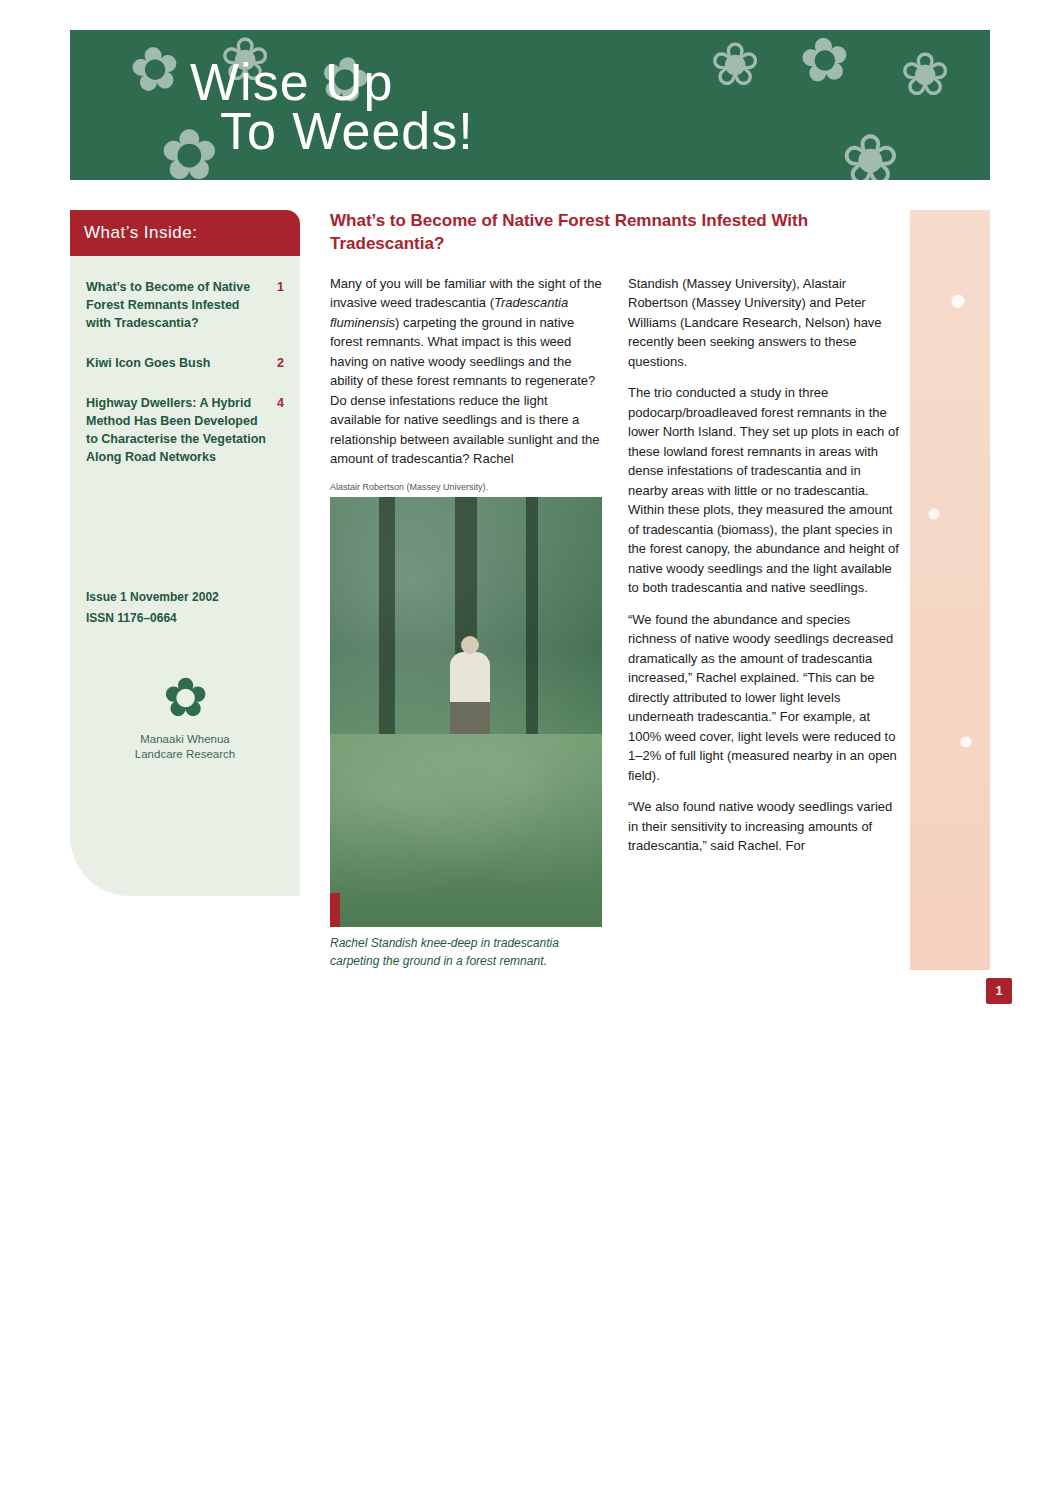✿ ❀ ✿ ❀ ✿ ❀ ✿ ❀
Wise UpTo Weeds!
What’s Inside:
What’s to Become of Native Forest Remnants Infested with Tradescantia?1
Kiwi Icon Goes Bush 2
Highway Dwellers: A Hybrid Method Has Been Developed to Characterise the Vegetation Along Road Networks 4
Issue 1 November 2002
ISSN 1176–0664
✿
Manaaki Whenua
Landcare Research
What’s to Become of Native Forest Remnants Infested With Tradescantia?
Many of you will be familiar with the sight of the invasive weed tradescantia (Tradescantia fluminensis) carpeting the ground in native forest remnants. What impact is this weed having on native woody seedlings and the ability of these forest remnants to regenerate? Do dense infestations reduce the light available for native seedlings and is there a relationship between available sunlight and the amount of tradescantia? Rachel
Alastair Robertson (Massey University).
Rachel Standish knee-deep in tradescantia carpeting the ground in a forest remnant.
Standish (Massey University), Alastair Robertson (Massey University) and Peter Williams (Landcare Research, Nelson) have recently been seeking answers to these questions.
The trio conducted a study in three podocarp/broadleaved forest remnants in the lower North Island. They set up plots in each of these lowland forest remnants in areas with dense infestations of tradescantia and in nearby areas with little or no tradescantia. Within these plots, they measured the amount of tradescantia (biomass), the plant species in the forest canopy, the abundance and height of native woody seedlings and the light available to both tradescantia and native seedlings.
“We found the abundance and species richness of native woody seedlings decreased dramatically as the amount of tradescantia increased,” Rachel explained. “This can be directly attributed to lower light levels underneath tradescantia.” For example, at 100% weed cover, light levels were reduced to 1–2% of full light (measured nearby in an open field).
“We also found native woody seedlings varied in their sensitivity to increasing amounts of tradescantia,” said Rachel. For
1